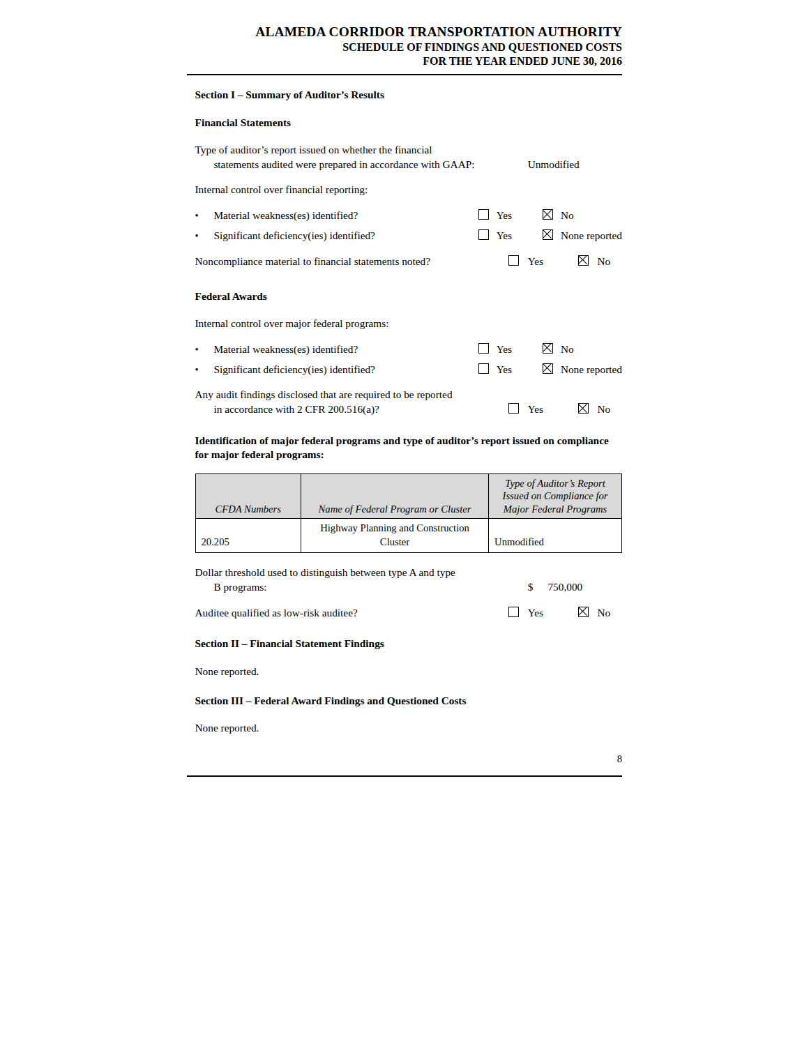ALAMEDA CORRIDOR TRANSPORTATION AUTHORITY
SCHEDULE OF FINDINGS AND QUESTIONED COSTS
FOR THE YEAR ENDED JUNE 30, 2016
Section I – Summary of Auditor’s Results
Financial Statements
Type of auditor’s report issued on whether the financial
statements audited were prepared in accordance with GAAP:
Unmodified
Internal control over financial reporting:
| Material weakness(es) identified? | | Yes | | No |
| Significant deficiency(ies) identified? | | Yes | | None reported |
| Noncompliance material to financial statements noted? | | Yes | | No |
Federal Awards
Internal control over major federal programs:
| Material weakness(es) identified? | | Yes | | No |
| Significant deficiency(ies) identified? | | Yes | | None reported |
| Any audit findings disclosed that are required to be reported in accordance with 2 CFR 200.516(a)? | | Yes | | No |
Identification of major federal programs and type of auditor’s report issued on compliance for major federal programs:
| CFDA Numbers | Name of Federal Program or Cluster | Type of Auditor’s Report Issued on Compliance for Major Federal Programs |
| --- | --- | --- |
| 20.205 | Highway Planning and Construction Cluster | Unmodified |
Dollar threshold used to distinguish between type A and type
B programs:
$ 750,000
| Auditee qualified as low-risk auditee? | | Yes | | No |
Section II – Financial Statement Findings
None reported.
Section III – Federal Award Findings and Questioned Costs
None reported.
8